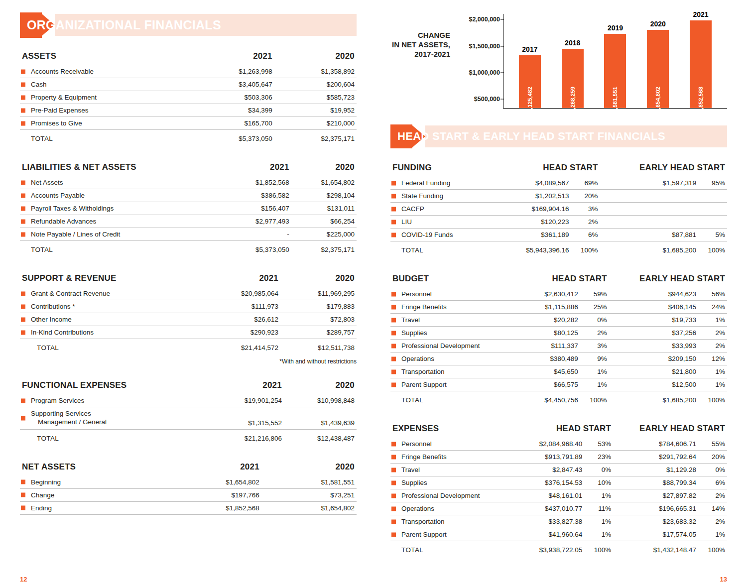Organizational Financials
| Assets | 2021 | 2020 |
| --- | --- | --- |
| Accounts Receivable | $1,263,998 | $1,358,892 |
| Cash | $3,405,647 | $200,604 |
| Property & Equipment | $503,306 | $585,723 |
| Pre-Paid Expenses | $34,399 | $19,952 |
| Promises to Give | $165,700 | $210,000 |
| TOTAL | $5,373,050 | $2,375,171 |
| Liabilities & Net Assets | 2021 | 2020 |
| --- | --- | --- |
| Net Assets | $1,852,568 | $1,654,802 |
| Accounts Payable | $386,582 | $298,104 |
| Payroll Taxes & Witholdings | $156,407 | $131,011 |
| Refundable Advances | $2,977,493 | $66,254 |
| Note Payable / Lines of Credit | - | $225,000 |
| TOTAL | $5,373,050 | $2,375,171 |
| Support & Revenue | 2021 | 2020 |
| --- | --- | --- |
| Grant & Contract Revenue | $20,985,064 | $11,969,295 |
| Contributions * | $111,973 | $179,883 |
| Other Income | $26,612 | $72,803 |
| In-Kind Contributions | $290,923 | $289,757 |
| TOTAL | $21,414,572 | $12,511,738 |
*With and without restrictions
| Functional Expenses | 2021 | 2020 |
| --- | --- | --- |
| Program Services | $19,901,254 | $10,998,848 |
| Supporting Services Management / General | $1,315,552 | $1,439,639 |
| TOTAL | $21,216,806 | $12,438,487 |
| Net Assets | 2021 | 2020 |
| --- | --- | --- |
| Beginning | $1,654,802 | $1,581,551 |
| Change | $197,766 | $73,251 |
| Ending | $1,852,568 | $1,654,802 |
12
Change
in Net Assets,
2017-2021
$2,000,000
$1,500,000
$1,000,000
$500,000
2017$1,125,482
2018$1,268,259
2019$1,581,551
2020$1,654,802
2021$1,852,568
Head Start & Early Head Start Financials
| Funding | Head Start | Early Head Start |
| --- | --- | --- |
| Federal Funding | $4,089,567 | 69% | $1,597,319 | 95% |
| State Funding | $1,202,513 | 20% | | |
| CACFP | $169,904.16 | 3% | | |
| LIU | $120,223 | 2% | | |
| COVID-19 Funds | $361,189 | 6% | $87,881 | 5% |
| TOTAL | $5,943,396.16 | 100% | $1,685,200 | 100% |
| Budget | Head Start | Early Head Start |
| --- | --- | --- |
| Personnel | $2,630,412 | 59% | $944,623 | 56% |
| Fringe Benefits | $1,115,886 | 25% | $406,145 | 24% |
| Travel | $20,282 | 0% | $19,733 | 1% |
| Supplies | $80,125 | 2% | $37,256 | 2% |
| Professional Development | $111,337 | 3% | $33,993 | 2% |
| Operations | $380,489 | 9% | $209,150 | 12% |
| Transportation | $45,650 | 1% | $21,800 | 1% |
| Parent Support | $66,575 | 1% | $12,500 | 1% |
| TOTAL | $4,450,756 | 100% | $1,685,200 | 100% |
| Expenses | Head Start | Early Head Start |
| --- | --- | --- |
| Personnel | $2,084,968.40 | 53% | $784,606.71 | 55% |
| Fringe Benefits | $913,791.89 | 23% | $291,792.64 | 20% |
| Travel | $2,847.43 | 0% | $1,129.28 | 0% |
| Supplies | $376,154.53 | 10% | $88,799.34 | 6% |
| Professional Development | $48,161.01 | 1% | $27,897.82 | 2% |
| Operations | $437,010.77 | 11% | $196,665.31 | 14% |
| Transportation | $33,827.38 | 1% | $23,683.32 | 2% |
| Parent Support | $41,960.64 | 1% | $17,574.05 | 1% |
| TOTAL | $3,938,722.05 | 100% | $1,432,148.47 | 100% |
13